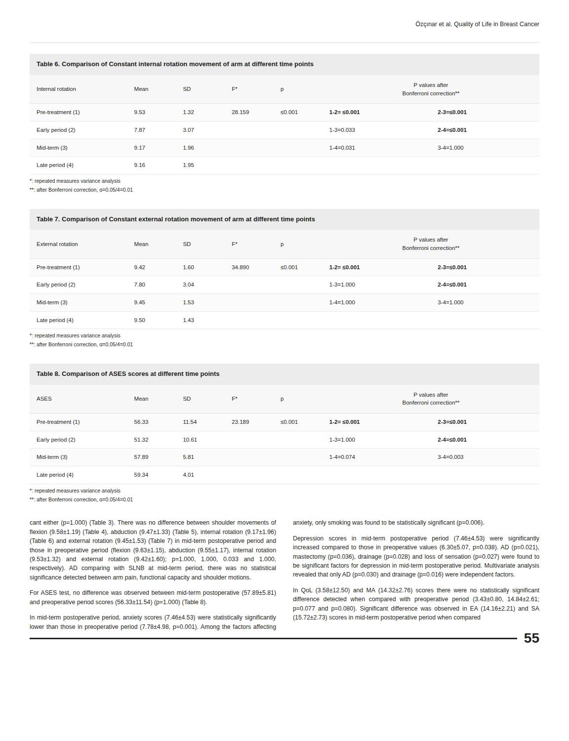Özçınar et al. Quality of Life in Breast Cancer
Table 6. Comparison of Constant internal rotation movement of arm at different time points
| Internal rotation | Mean | SD | F* | p | P values after Bonferroni correction** |
| --- | --- | --- | --- | --- | --- |
| Pre-treatment (1) | 9.53 | 1.32 | 28.159 | ≤0.001 | 1-2= ≤0.001 | 2-3=≤0.001 |
| Early period (2) | 7.87 | 3.07 | | | 1-3=0.033 | 2-4=≤0.001 |
| Mid-term (3) | 9.17 | 1.96 | | | 1-4=0.031 | 3-4=1.000 |
| Late period (4) | 9.16 | 1.95 | | | | |
*: repeated measures variance analysis
**: after Bonferroni correction, α=0.05/4=0.01
Table 7. Comparison of Constant external rotation movement of arm at different time points
| External rotation | Mean | SD | F* | p | P values after Bonferroni correction** |
| --- | --- | --- | --- | --- | --- |
| Pre-treatment (1) | 9.42 | 1.60 | 34.890 | ≤0.001 | 1-2= ≤0.001 | 2-3=≤0.001 |
| Early period (2) | 7.80 | 3.04 | | | 1-3=1.000 | 2-4=≤0.001 |
| Mid-term (3) | 9.45 | 1.53 | | | 1-4=1.000 | 3-4=1.000 |
| Late period (4) | 9.50 | 1.43 | | | | |
*: repeated measures variance analysis
**: after Bonferroni correction, α=0.05/4=0.01
Table 8. Comparison of ASES scores at different time points
| ASES | Mean | SD | F* | p | P values after Bonferroni correction** |
| --- | --- | --- | --- | --- | --- |
| Pre-treatment (1) | 56.33 | 11.54 | 23.189 | ≤0.001 | 1-2= ≤0.001 | 2-3=≤0.001 |
| Early period (2) | 51.32 | 10.61 | | | 1-3=1.000 | 2-4=≤0.001 |
| Mid-term (3) | 57.89 | 5.81 | | | 1-4=0.074 | 3-4=0.003 |
| Late period (4) | 59.34 | 4.01 | | | | |
*: repeated measures variance analysis
**: after Bonferroni correction, α=0.05/4=0.01
cant either (p=1.000) (Table 3). There was no difference between shoulder movements of flexion (9.58±1.19) (Table 4), abduction (9.47±1.33) (Table 5), internal rotation (9.17±1.96) (Table 6) and external rotation (9.45±1.53) (Table 7) in mid-term postoperative period and those in preoperative period (flexion (9.63±1.15), abduction (9.55±1.17), internal rotation (9.53±1.32) and external rotation (9.42±1.60); p=1.000, 1.000, 0.033 and 1.000, respectively). AD comparing with SLNB at mid-term period, there was no statistical significance detected between arm pain, functional capacity and shoulder motions.
For ASES test, no difference was observed between mid-term postoperative (57.89±5.81) and preoperative period scores (56.33±11.54) (p=1.000) (Table 8).
In mid-term postoperative period, anxiety scores (7.46±4.53) were statistically significantly lower than those in preoperative period (7.78±4.98, p=0.001). Among the factors affecting anxiety, only smoking was found to be statistically significant (p=0.006).
Depression scores in mid-term postoperative period (7.46±4.53) were significantly increased compared to those in preoperative values (6.30±5.07, p=0.038). AD (p=0.021), mastectomy (p=0.036), drainage (p=0.028) and loss of sensation (p=0.027) were found to be significant factors for depression in mid-term postoperative period. Multivariate analysis revealed that only AD (p=0.030) and drainage (p=0.016) were independent factors.
In QoL (3.58±12.50) and MA (14.32±2.76) scores there were no statistically significant difference detected when compared with preoperative period (3.43±0.80, 14.84±2.61; p=0.077 and p=0.080). Significant difference was observed in EA (14.16±2.21) and SA (15.72±2.73) scores in mid-term postoperative period when compared
55